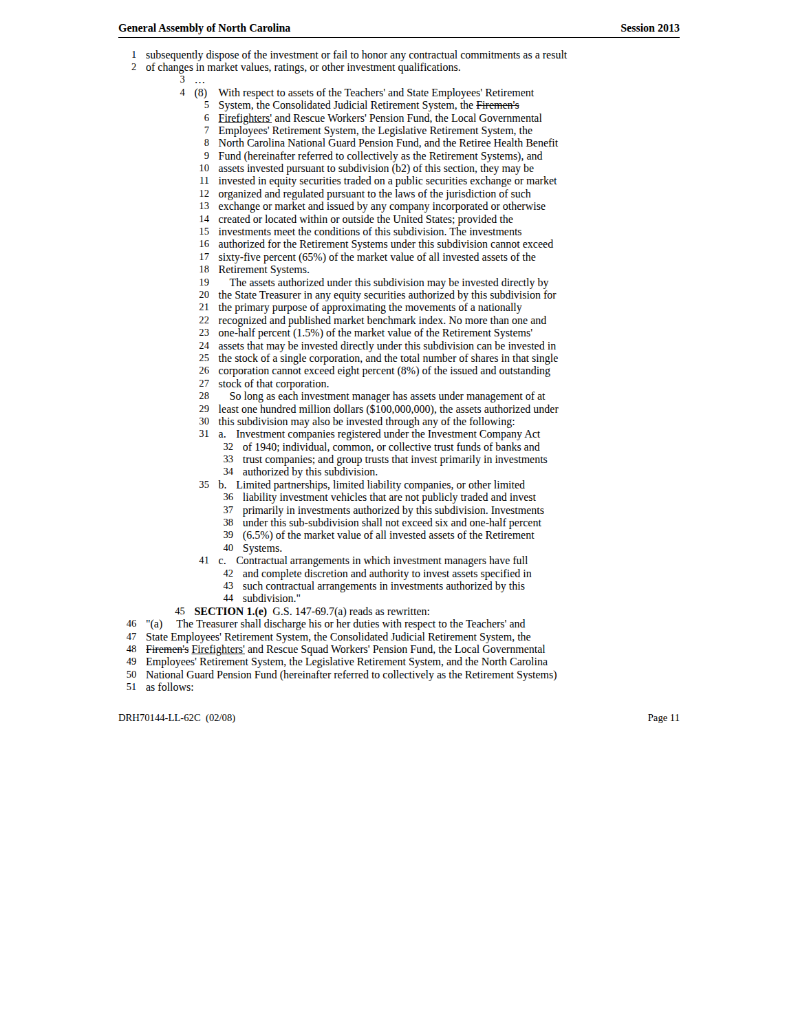General Assembly of North Carolina Session 2013
subsequently dispose of the investment or fail to honor any contractual commitments as a result
of changes in market values, ratings, or other investment qualifications.
…
(8) With respect to assets of the Teachers' and State Employees' Retirement
System, the Consolidated Judicial Retirement System, the Firemen's
Firefighters' and Rescue Workers' Pension Fund, the Local Governmental
Employees' Retirement System, the Legislative Retirement System, the
North Carolina National Guard Pension Fund, and the Retiree Health Benefit
Fund (hereinafter referred to collectively as the Retirement Systems), and
assets invested pursuant to subdivision (b2) of this section, they may be
invested in equity securities traded on a public securities exchange or market
organized and regulated pursuant to the laws of the jurisdiction of such
exchange or market and issued by any company incorporated or otherwise
created or located within or outside the United States; provided the
investments meet the conditions of this subdivision. The investments
authorized for the Retirement Systems under this subdivision cannot exceed
sixty-five percent (65%) of the market value of all invested assets of the
Retirement Systems.
The assets authorized under this subdivision may be invested directly by
the State Treasurer in any equity securities authorized by this subdivision for
the primary purpose of approximating the movements of a nationally
recognized and published market benchmark index. No more than one and
one-half percent (1.5%) of the market value of the Retirement Systems'
assets that may be invested directly under this subdivision can be invested in
the stock of a single corporation, and the total number of shares in that single
corporation cannot exceed eight percent (8%) of the issued and outstanding
stock of that corporation.
So long as each investment manager has assets under management of at
least one hundred million dollars ($100,000,000), the assets authorized under
this subdivision may also be invested through any of the following:
a. Investment companies registered under the Investment Company Act
of 1940; individual, common, or collective trust funds of banks and
trust companies; and group trusts that invest primarily in investments
authorized by this subdivision.
b. Limited partnerships, limited liability companies, or other limited
liability investment vehicles that are not publicly traded and invest
primarily in investments authorized by this subdivision. Investments
under this sub-subdivision shall not exceed six and one-half percent
(6.5%) of the market value of all invested assets of the Retirement
Systems.
c. Contractual arrangements in which investment managers have full
and complete discretion and authority to invest assets specified in
such contractual arrangements in investments authorized by this
subdivision."
SECTION 1.(e) G.S. 147-69.7(a) reads as rewritten:
"(a) The Treasurer shall discharge his or her duties with respect to the Teachers' and
State Employees' Retirement System, the Consolidated Judicial Retirement System, the
Firemen's Firefighters' and Rescue Squad Workers' Pension Fund, the Local Governmental
Employees' Retirement System, the Legislative Retirement System, and the North Carolina
National Guard Pension Fund (hereinafter referred to collectively as the Retirement Systems)
as follows:
DRH70144-LL-62C (02/08) Page 11